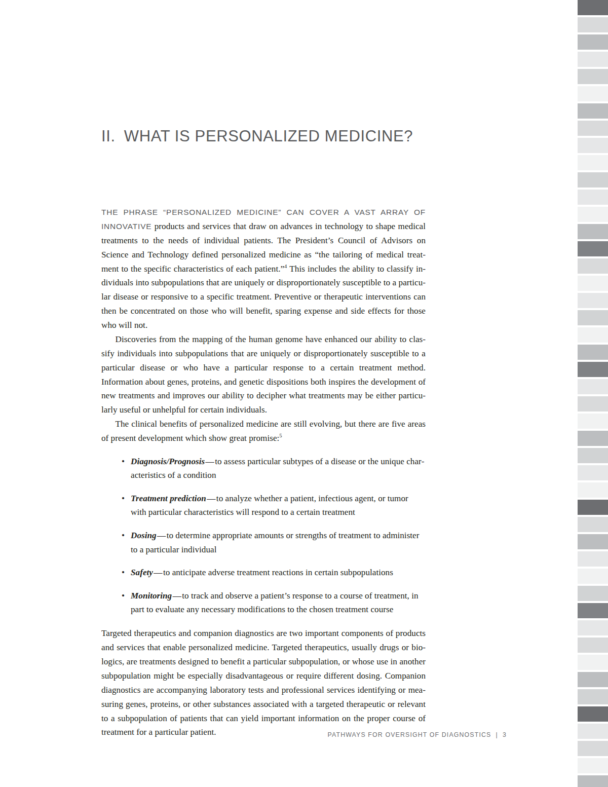II. WHAT IS PERSONALIZED MEDICINE?
The phrase “personalized medicine” can cover a vast array of innovative products and services that draw on advances in technology to shape medical treatments to the needs of individual patients. The President’s Council of Advisors on Science and Technology defined personalized medicine as “the tailoring of medical treatment to the specific characteristics of each patient.”4 This includes the ability to classify individuals into subpopulations that are uniquely or disproportionately susceptible to a particular disease or responsive to a specific treatment. Preventive or therapeutic interventions can then be concentrated on those who will benefit, sparing expense and side effects for those who will not.
Discoveries from the mapping of the human genome have enhanced our ability to classify individuals into subpopulations that are uniquely or disproportionately susceptible to a particular disease or who have a particular response to a certain treatment method. Information about genes, proteins, and genetic dispositions both inspires the development of new treatments and improves our ability to decipher what treatments may be either particularly useful or unhelpful for certain individuals.
The clinical benefits of personalized medicine are still evolving, but there are five areas of present development which show great promise:5
Diagnosis/Prognosis — to assess particular subtypes of a disease or the unique characteristics of a condition
Treatment prediction — to analyze whether a patient, infectious agent, or tumor with particular characteristics will respond to a certain treatment
Dosing — to determine appropriate amounts or strengths of treatment to administer to a particular individual
Safety — to anticipate adverse treatment reactions in certain subpopulations
Monitoring — to track and observe a patient’s response to a course of treatment, in part to evaluate any necessary modifications to the chosen treatment course
Targeted therapeutics and companion diagnostics are two important components of products and services that enable personalized medicine. Targeted therapeutics, usually drugs or biologics, are treatments designed to benefit a particular subpopulation, or whose use in another subpopulation might be especially disadvantageous or require different dosing. Companion diagnostics are accompanying laboratory tests and professional services identifying or measuring genes, proteins, or other substances associated with a targeted therapeutic or relevant to a subpopulation of patients that can yield important information on the proper course of treatment for a particular patient.
Pathways for Oversight of Diagnostics | 3